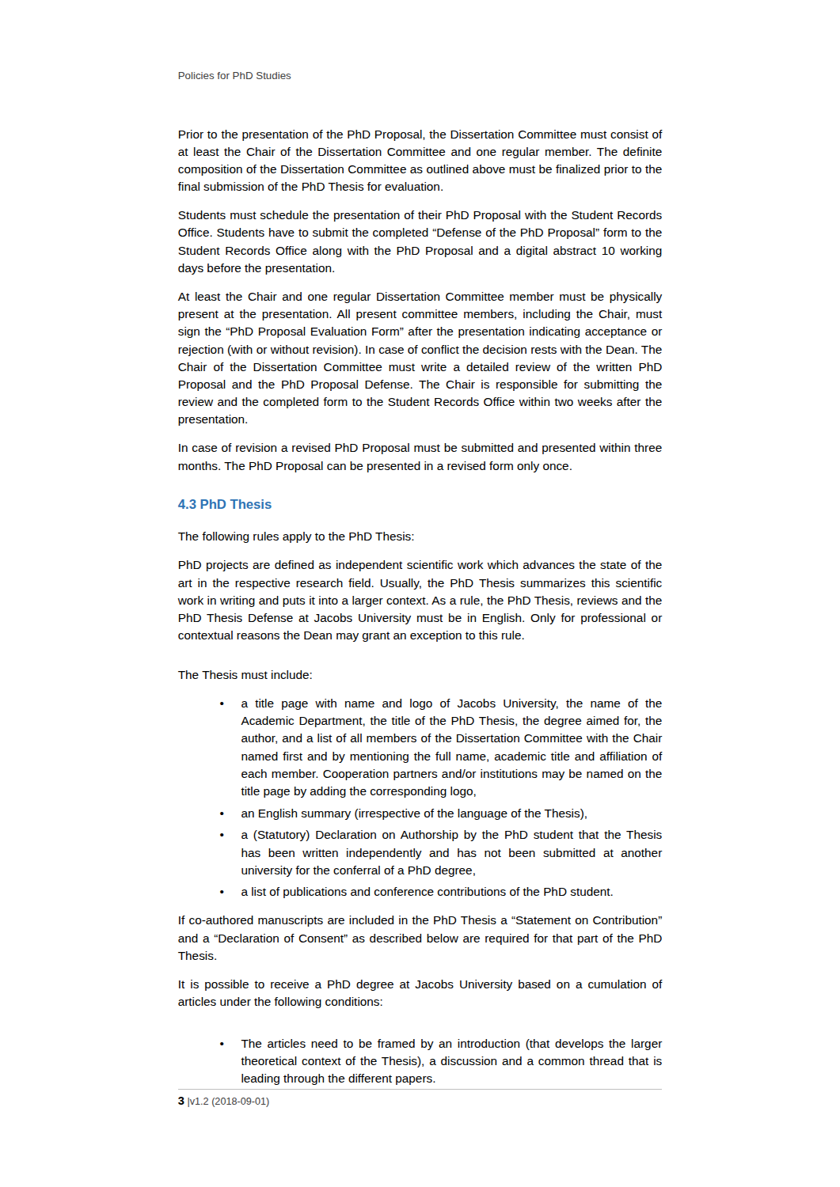Policies for PhD Studies
Prior to the presentation of the PhD Proposal, the Dissertation Committee must consist of at least the Chair of the Dissertation Committee and one regular member. The definite composition of the Dissertation Committee as outlined above must be finalized prior to the final submission of the PhD Thesis for evaluation.
Students must schedule the presentation of their PhD Proposal with the Student Records Office. Students have to submit the completed “Defense of the PhD Proposal” form to the Student Records Office along with the PhD Proposal and a digital abstract 10 working days before the presentation.
At least the Chair and one regular Dissertation Committee member must be physically present at the presentation. All present committee members, including the Chair, must sign the “PhD Proposal Evaluation Form” after the presentation indicating acceptance or rejection (with or without revision). In case of conflict the decision rests with the Dean. The Chair of the Dissertation Committee must write a detailed review of the written PhD Proposal and the PhD Proposal Defense. The Chair is responsible for submitting the review and the completed form to the Student Records Office within two weeks after the presentation.
In case of revision a revised PhD Proposal must be submitted and presented within three months. The PhD Proposal can be presented in a revised form only once.
4.3 PhD Thesis
The following rules apply to the PhD Thesis:
PhD projects are defined as independent scientific work which advances the state of the art in the respective research field. Usually, the PhD Thesis summarizes this scientific work in writing and puts it into a larger context. As a rule, the PhD Thesis, reviews and the PhD Thesis Defense at Jacobs University must be in English. Only for professional or contextual reasons the Dean may grant an exception to this rule.
The Thesis must include:
a title page with name and logo of Jacobs University, the name of the Academic Department, the title of the PhD Thesis, the degree aimed for, the author, and a list of all members of the Dissertation Committee with the Chair named first and by mentioning the full name, academic title and affiliation of each member. Cooperation partners and/or institutions may be named on the title page by adding the corresponding logo,
an English summary (irrespective of the language of the Thesis),
a (Statutory) Declaration on Authorship by the PhD student that the Thesis has been written independently and has not been submitted at another university for the conferral of a PhD degree,
a list of publications and conference contributions of the PhD student.
If co-authored manuscripts are included in the PhD Thesis a “Statement on Contribution” and a “Declaration of Consent” as described below are required for that part of the PhD Thesis.
It is possible to receive a PhD degree at Jacobs University based on a cumulation of articles under the following conditions:
The articles need to be framed by an introduction (that develops the larger theoretical context of the Thesis), a discussion and a common thread that is leading through the different papers.
3 |v1.2 (2018-09-01)